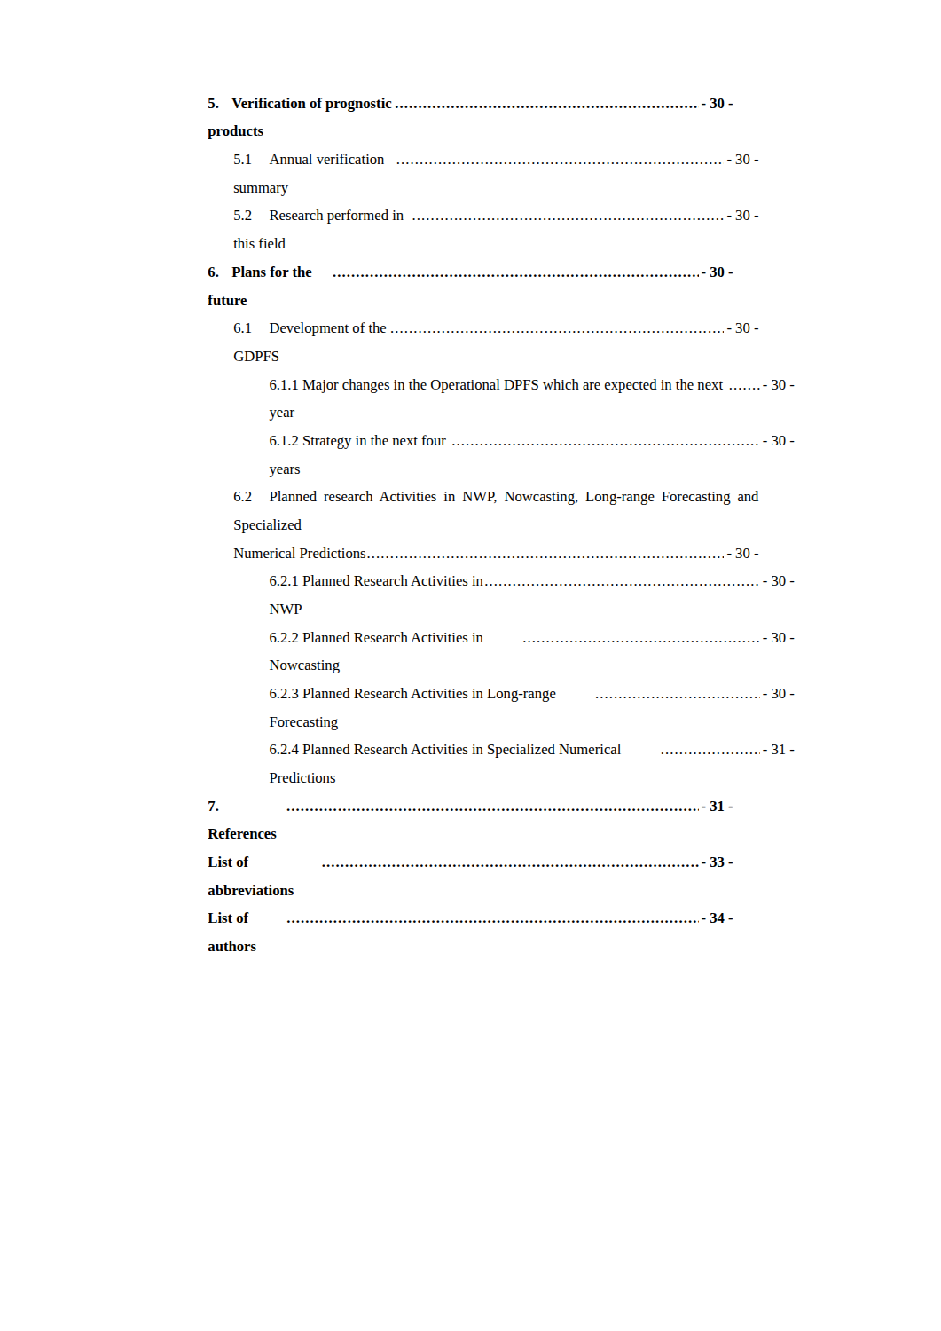5. Verification of prognostic products ..................................................................................... - 30 -
5.1 Annual verification summary ........................................................................................... - 30 -
5.2 Research performed in this field ..................................................................................... - 30 -
6. Plans for the future ............................................................................................. - 30 -
6.1 Development of the GDPFS ............................................................................................. - 30 -
6.1.1 Major changes in the Operational DPFS which are expected in the next year ....... - 30 -
6.1.2 Strategy in the next four years ............................................................................. - 30 -
6.2 Planned research Activities in NWP, Nowcasting, Long-range Forecasting and Specialized Numerical Predictions ........................................................................................................... - 30 -
6.2.1 Planned Research Activities in NWP ..................................................................... - 30 -
6.2.2 Planned Research Activities in Nowcasting .......................................................... - 30 -
6.2.3 Planned Research Activities in Long-range Forecasting ....................................... - 30 -
6.2.4 Planned Research Activities in Specialized Numerical Predictions ....................... - 31 -
7. References ......................................................................................................... - 31 -
List of abbreviations ............................................................................................. - 33 -
List of authors ......................................................................................................... - 34 -